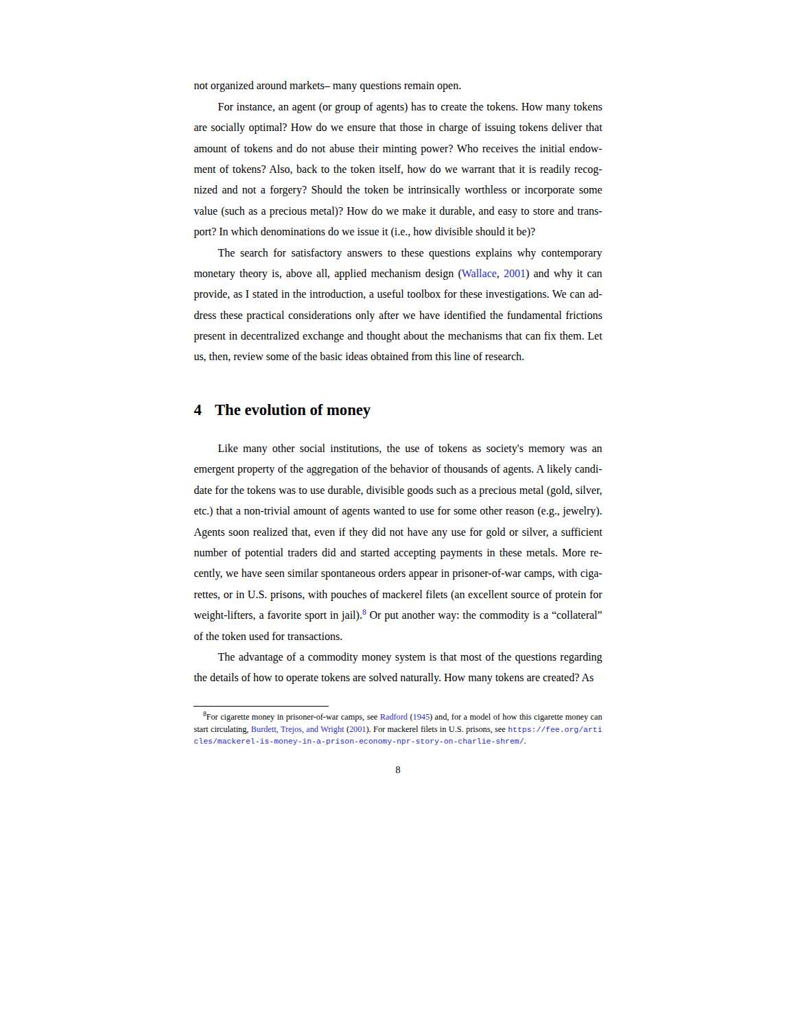not organized around markets– many questions remain open.
For instance, an agent (or group of agents) has to create the tokens. How many tokens are socially optimal? How do we ensure that those in charge of issuing tokens deliver that amount of tokens and do not abuse their minting power? Who receives the initial endowment of tokens? Also, back to the token itself, how do we warrant that it is readily recognized and not a forgery? Should the token be intrinsically worthless or incorporate some value (such as a precious metal)? How do we make it durable, and easy to store and transport? In which denominations do we issue it (i.e., how divisible should it be)?
The search for satisfactory answers to these questions explains why contemporary monetary theory is, above all, applied mechanism design (Wallace, 2001) and why it can provide, as I stated in the introduction, a useful toolbox for these investigations. We can address these practical considerations only after we have identified the fundamental frictions present in decentralized exchange and thought about the mechanisms that can fix them. Let us, then, review some of the basic ideas obtained from this line of research.
4 The evolution of money
Like many other social institutions, the use of tokens as society's memory was an emergent property of the aggregation of the behavior of thousands of agents. A likely candidate for the tokens was to use durable, divisible goods such as a precious metal (gold, silver, etc.) that a non-trivial amount of agents wanted to use for some other reason (e.g., jewelry). Agents soon realized that, even if they did not have any use for gold or silver, a sufficient number of potential traders did and started accepting payments in these metals. More recently, we have seen similar spontaneous orders appear in prisoner-of-war camps, with cigarettes, or in U.S. prisons, with pouches of mackerel filets (an excellent source of protein for weight-lifters, a favorite sport in jail).8 Or put another way: the commodity is a “collateral” of the token used for transactions.
The advantage of a commodity money system is that most of the questions regarding the details of how to operate tokens are solved naturally. How many tokens are created? As
8For cigarette money in prisoner-of-war camps, see Radford (1945) and, for a model of how this cigarette money can start circulating, Burdett, Trejos, and Wright (2001). For mackerel filets in U.S. prisons, see https://fee.org/articles/mackerel-is-money-in-a-prison-economy-npr-story-on-charlie-shrem/.
8